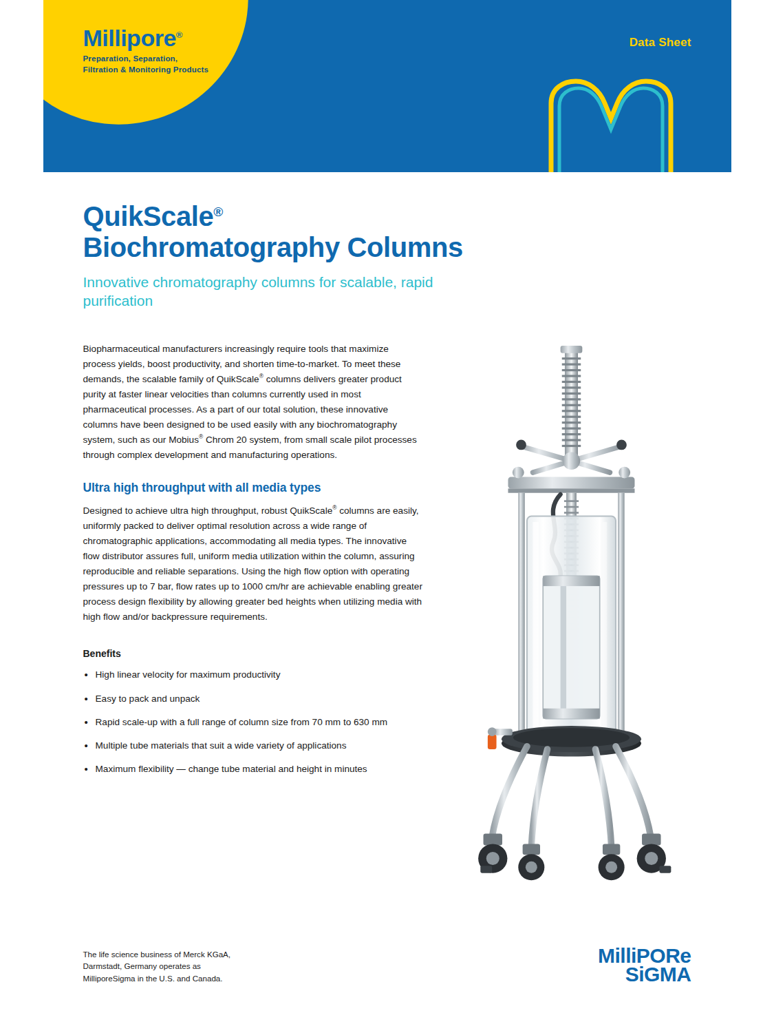Millipore®
Preparation, Separation,
Filtration & Monitoring Products
Data Sheet
QuikScale®
Biochromatography Columns
Innovative chromatography columns for scalable, rapid purification
Biopharmaceutical manufacturers increasingly require tools that maximize process yields, boost productivity, and shorten time-to-market. To meet these demands, the scalable family of QuikScale® columns delivers greater product purity at faster linear velocities than columns currently used in most pharmaceutical processes. As a part of our total solution, these innovative columns have been designed to be used easily with any biochromatography system, such as our Mobius® Chrom 20 system, from small scale pilot processes through complex development and manufacturing operations.
Ultra high throughput with all media types
Designed to achieve ultra high throughput, robust QuikScale® columns are easily, uniformly packed to deliver optimal resolution across a wide range of chromatographic applications, accommodating all media types. The innovative flow distributor assures full, uniform media utilization within the column, assuring reproducible and reliable separations. Using the high flow option with operating pressures up to 7 bar, flow rates up to 1000 cm/hr are achievable enabling greater process design flexibility by allowing greater bed heights when utilizing media with high flow and/or backpressure requirements.
Benefits
High linear velocity for maximum productivity
Easy to pack and unpack
Rapid scale-up with a full range of column size from 70 mm to 630 mm
Multiple tube materials that suit a wide variety of applications
Maximum flexibility — change tube material and height in minutes
The life science business of Merck KGaA,
Darmstadt, Germany operates as
MilliporeSigma in the U.S. and Canada.
MilliPORe SiGMA